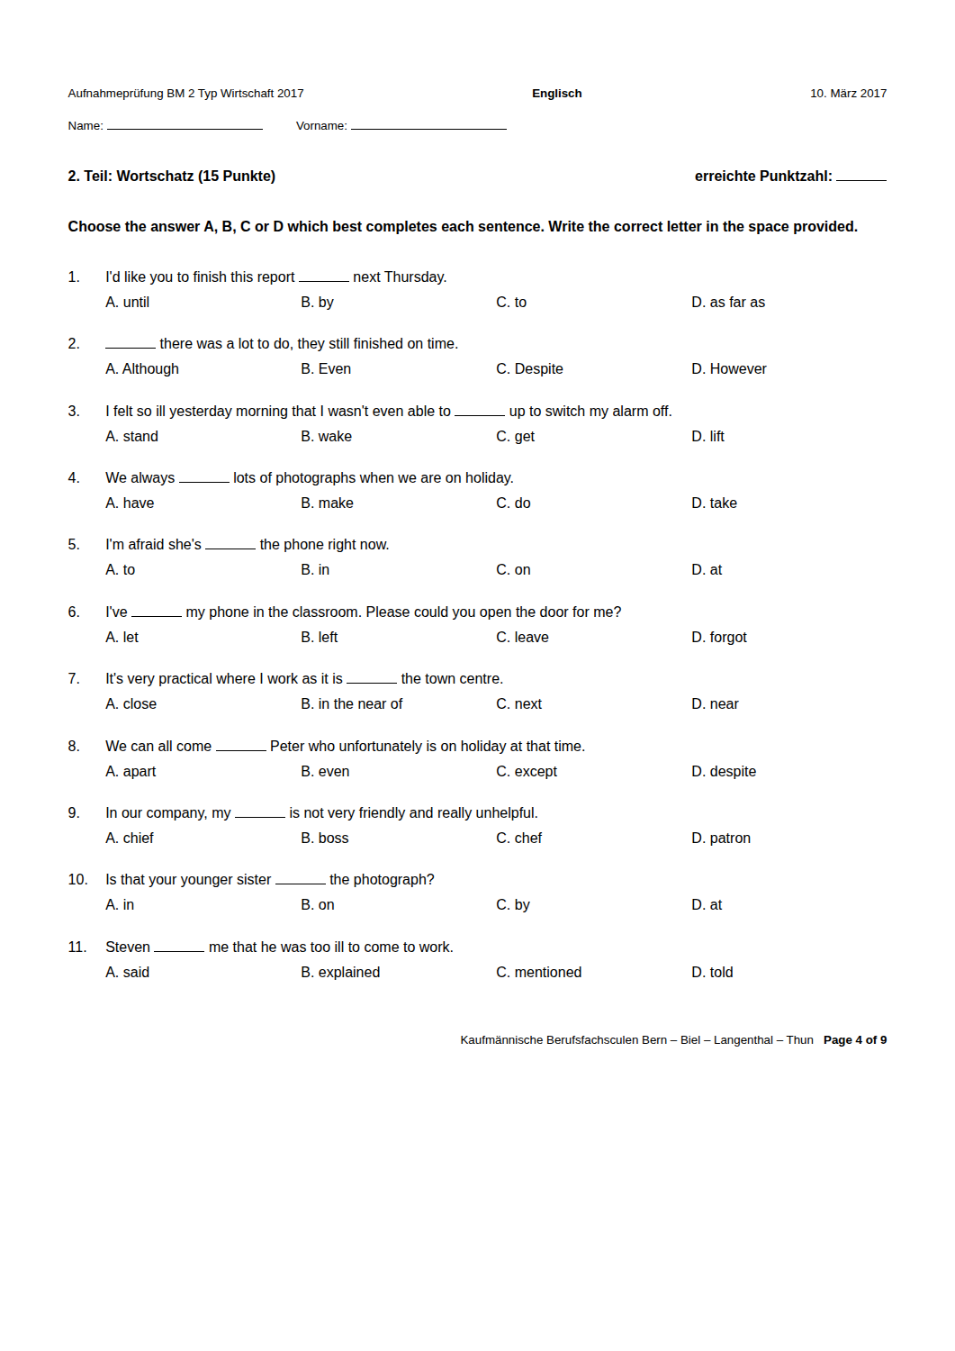Aufnahmeprüfung BM 2 Typ Wirtschaft 2017 Englisch 10. März 2017
Name: Vorname:
2. Teil: Wortschatz (15 Punkte) erreichte Punktzahl:
Choose the answer A, B, C or D which best completes each sentence. Write the correct letter in the space provided.
I'd like you to finish this report next Thursday.
A. until B. by C. to D. as far as
there was a lot to do, they still finished on time.
A. Although B. Even C. Despite D. However
I felt so ill yesterday morning that I wasn't even able to up to switch my alarm off.
A. stand B. wake C. get D. lift
We always lots of photographs when we are on holiday.
A. have B. make C. do D. take
I'm afraid she's the phone right now.
A. to B. in C. on D. at
I've my phone in the classroom. Please could you open the door for me?
A. let B. left C. leave D. forgot
It's very practical where I work as it is the town centre.
A. close B. in the near of C. next D. near
We can all come Peter who unfortunately is on holiday at that time.
A. apart B. even C. except D. despite
In our company, my is not very friendly and really unhelpful.
A. chief B. boss C. chef D. patron
Is that your younger sister the photograph?
A. in B. on C. by D. at
Steven me that he was too ill to come to work.
A. said B. explained C. mentioned D. told
Kaufmännische Berufsfachsculen Bern – Biel – Langenthal – Thun Page 4 of 9